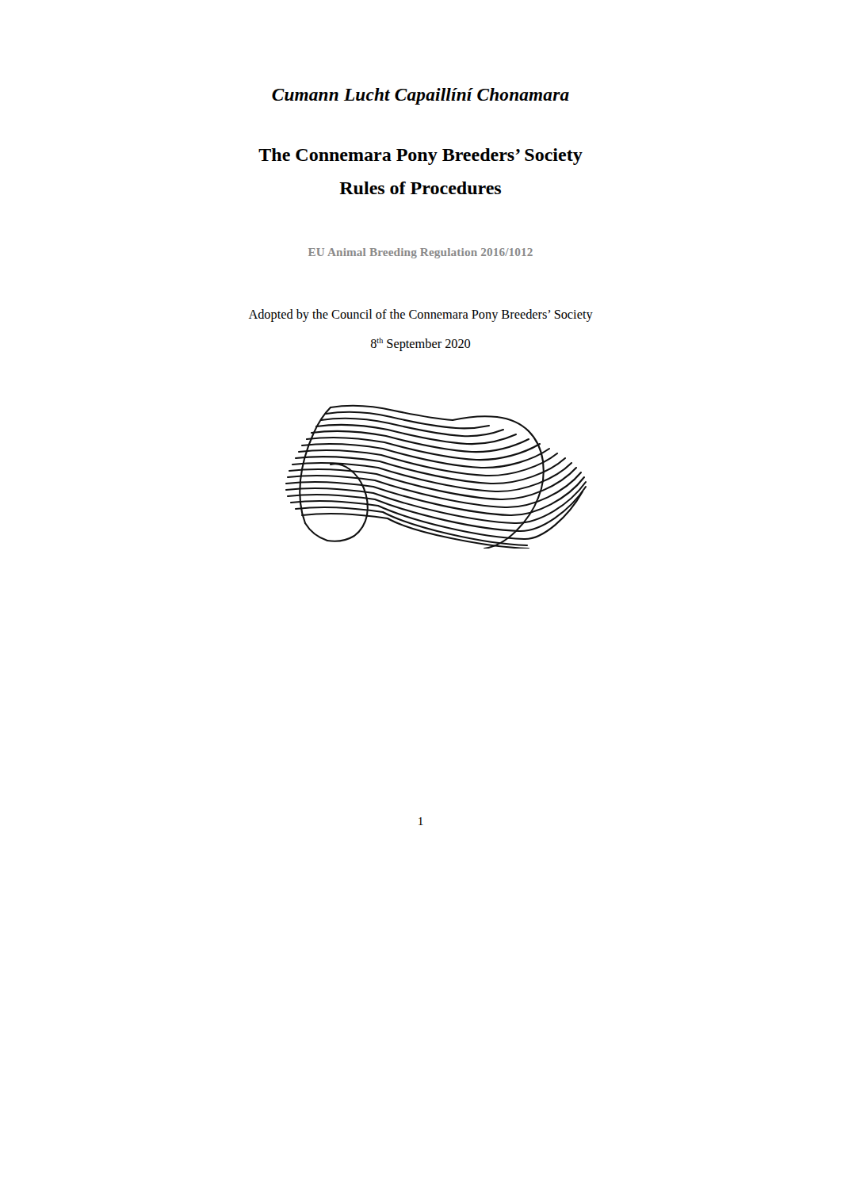Cumann Lucht Capaillíní Chonamara
The Connemara Pony Breeders’ Society
Rules of Procedures
EU Animal Breeding Regulation 2016/1012
Adopted by the Council of the Connemara Pony Breeders’ Society
8th September 2020
1